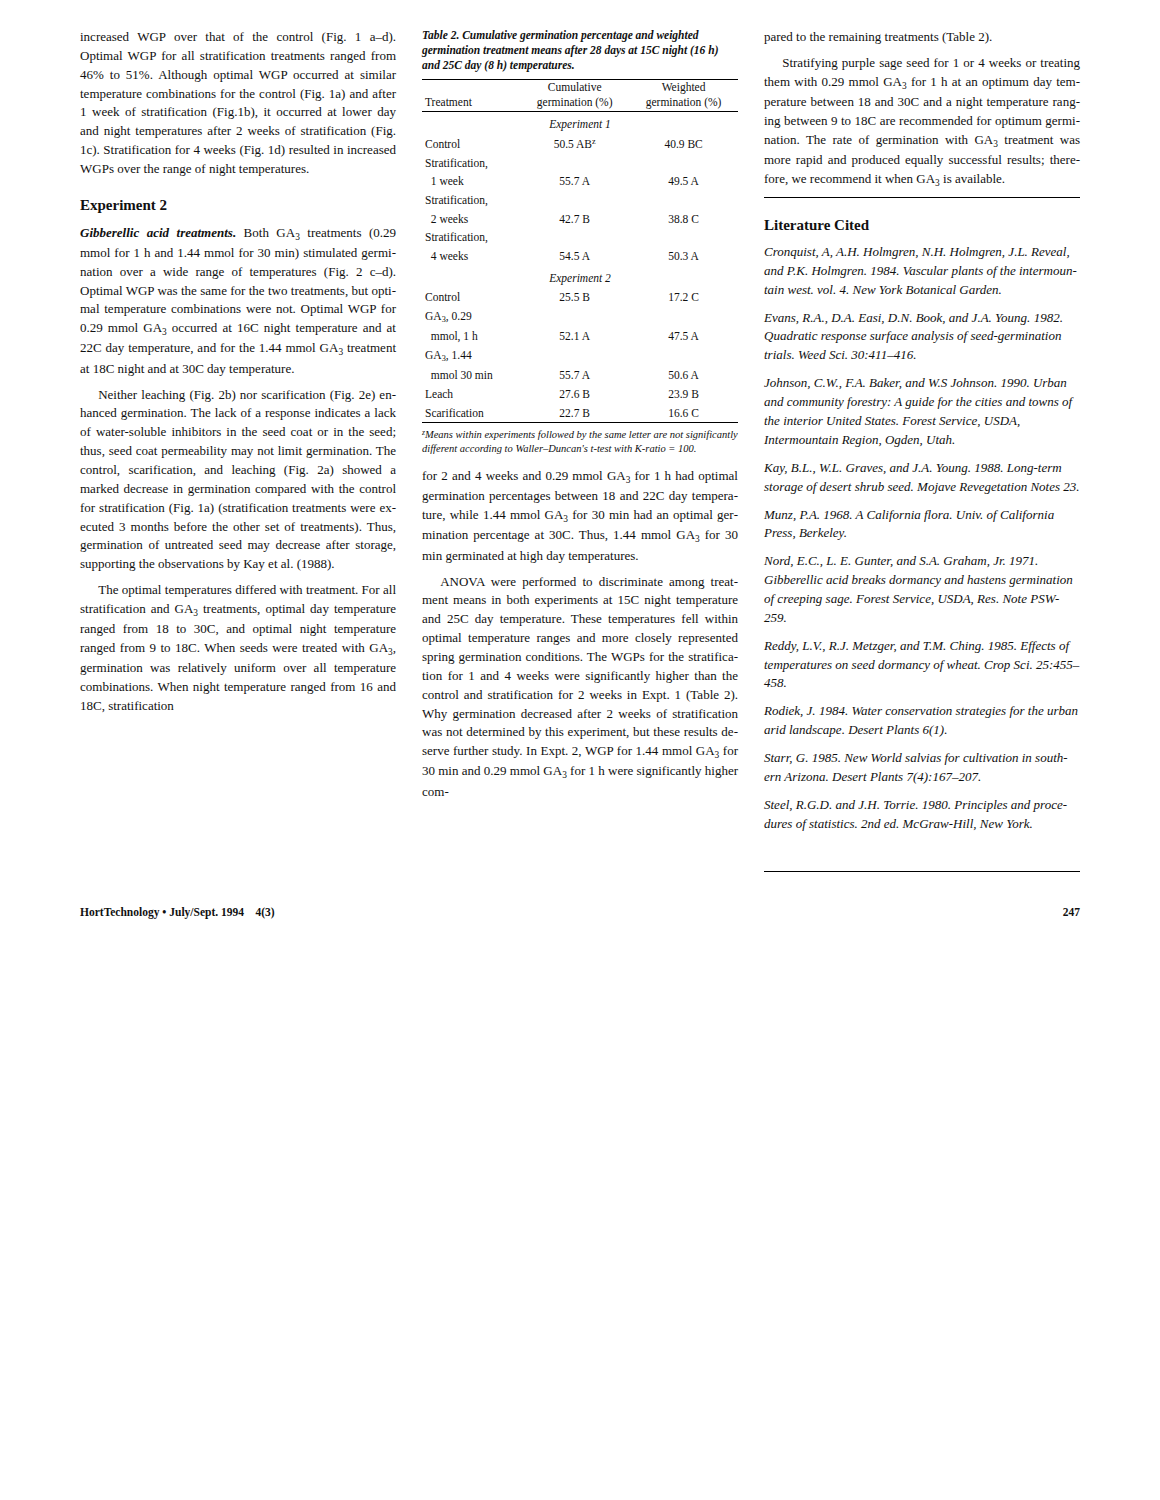increased WGP over that of the control (Fig. 1 a–d). Optimal WGP for all stratification treatments ranged from 46% to 51%. Although optimal WGP occurred at similar temperature combinations for the control (Fig. 1a) and after 1 week of stratification (Fig.1b), it occurred at lower day and night temperatures after 2 weeks of stratification (Fig. 1c). Stratification for 4 weeks (Fig. 1d) resulted in increased WGPs over the range of night temperatures.
Experiment 2
Gibberellic acid treatments. Both GA3 treatments (0.29 mmol for 1 h and 1.44 mmol for 30 min) stimulated germination over a wide range of temperatures (Fig. 2 c–d). Optimal WGP was the same for the two treatments, but optimal temperature combinations were not. Optimal WGP for 0.29 mmol GA3 occurred at 16C night temperature and at 22C day temperature, and for the 1.44 mmol GA3 treatment at 18C night and at 30C day temperature.
Neither leaching (Fig. 2b) nor scarification (Fig. 2e) enhanced germination. The lack of a response indicates a lack of water-soluble inhibitors in the seed coat or in the seed; thus, seed coat permeability may not limit germination. The control, scarification, and leaching (Fig. 2a) showed a marked decrease in germination compared with the control for stratification (Fig. 1a) (stratification treatments were executed 3 months before the other set of treatments). Thus, germination of untreated seed may decrease after storage, supporting the observations by Kay et al. (1988).
The optimal temperatures differed with treatment. For all stratification and GA3 treatments, optimal day temperature ranged from 18 to 30C, and optimal night temperature ranged from 9 to 18C. When seeds were treated with GA3, germination was relatively uniform over all temperature combinations. When night temperature ranged from 16 and 18C, stratification
Table 2. Cumulative germination percentage and weighted germination treatment means after 28 days at 15C night (16 h) and 25C day (8 h) temperatures.
| | Cumulative | Weighted |
| --- | --- | --- |
| Treatment | germination (%) | germination (%) |
| Experiment 1 |
| Control | 50.5 AB z | 40.9 BC |
| Stratification, | | |
| 1 week | 55.7 A | 49.5 A |
| Stratification, | | |
| 2 weeks | 42.7 B | 38.8 C |
| Stratification, | | |
| 4 weeks | 54.5 A | 50.3 A |
| Experiment 2 |
| Control | 25.5 B | 17.2 C |
| GA 3 , 0.29 | | |
| mmol, 1 h | 52.1 A | 47.5 A |
| GA 3 , 1.44 | | |
| mmol 30 min | 55.7 A | 50.6 A |
| Leach | 27.6 B | 23.9 B |
| Scarification | 22.7 B | 16.6 C |
zMeans within experiments followed by the same letter are not significantly different according to Waller–Duncan's t-test with K-ratio = 100.
for 2 and 4 weeks and 0.29 mmol GA3 for 1 h had optimal germination percentages between 18 and 22C day temperature, while 1.44 mmol GA3 for 30 min had an optimal germination percentage at 30C. Thus, 1.44 mmol GA3 for 30 min germinated at high day temperatures.
ANOVA were performed to discriminate among treatment means in both experiments at 15C night temperature and 25C day temperature. These temperatures fell within optimal temperature ranges and more closely represented spring germination conditions. The WGPs for the stratification for 1 and 4 weeks were significantly higher than the control and stratification for 2 weeks in Expt. 1 (Table 2). Why germination decreased after 2 weeks of stratification was not determined by this experiment, but these results deserve further study. In Expt. 2, WGP for 1.44 mmol GA3 for 30 min and 0.29 mmol GA3 for 1 h were significantly higher com-
pared to the remaining treatments (Table 2).
Stratifying purple sage seed for 1 or 4 weeks or treating them with 0.29 mmol GA3 for 1 h at an optimum day temperature between 18 and 30C and a night temperature ranging between 9 to 18C are recommended for optimum germination. The rate of germination with GA3 treatment was more rapid and produced equally successful results; therefore, we recommend it when GA3 is available.
Literature Cited
Cronquist, A, A.H. Holmgren, N.H. Holmgren, J.L. Reveal, and P.K. Holmgren. 1984. Vascular plants of the intermountain west. vol. 4. New York Botanical Garden.
Evans, R.A., D.A. Easi, D.N. Book, and J.A. Young. 1982. Quadratic response surface analysis of seed-germination trials. Weed Sci. 30:411–416.
Johnson, C.W., F.A. Baker, and W.S Johnson. 1990. Urban and community forestry: A guide for the cities and towns of the interior United States. Forest Service, USDA, Intermountain Region, Ogden, Utah.
Kay, B.L., W.L. Graves, and J.A. Young. 1988. Long-term storage of desert shrub seed. Mojave Revegetation Notes 23.
Munz, P.A. 1968. A California flora. Univ. of California Press, Berkeley.
Nord, E.C., L. E. Gunter, and S.A. Graham, Jr. 1971. Gibberellic acid breaks dormancy and hastens germination of creeping sage. Forest Service, USDA, Res. Note PSW-259.
Reddy, L.V., R.J. Metzger, and T.M. Ching. 1985. Effects of temperatures on seed dormancy of wheat. Crop Sci. 25:455–458.
Rodiek, J. 1984. Water conservation strategies for the urban arid landscape. Desert Plants 6(1).
Starr, G. 1985. New World salvias for cultivation in southern Arizona. Desert Plants 7(4):167–207.
Steel, R.G.D. and J.H. Torrie. 1980. Principles and procedures of statistics. 2nd ed. McGraw-Hill, New York.
HortTechnology • July/Sept. 1994 4(3)
247